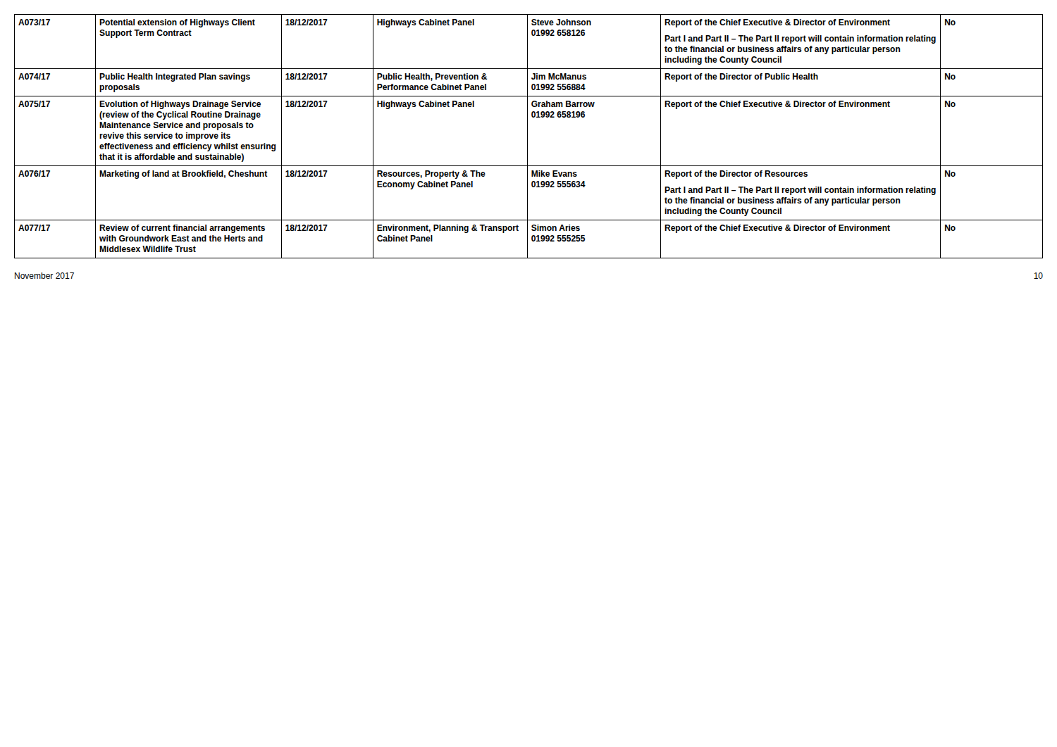| A073/17 | Potential extension of Highways Client Support Term Contract | 18/12/2017 | Highways Cabinet Panel | Steve Johnson 01992 658126 | Report of the Chief Executive & Director of Environment Part I and Part II – The Part II report will contain information relating to the financial or business affairs of any particular person including the County Council | No |
| A074/17 | Public Health Integrated Plan savings proposals | 18/12/2017 | Public Health, Prevention & Performance Cabinet Panel | Jim McManus 01992 556884 | Report of the Director of Public Health | No |
| A075/17 | Evolution of Highways Drainage Service (review of the Cyclical Routine Drainage Maintenance Service and proposals to revive this service to improve its effectiveness and efficiency whilst ensuring that it is affordable and sustainable) | 18/12/2017 | Highways Cabinet Panel | Graham Barrow 01992 658196 | Report of the Chief Executive & Director of Environment | No |
| A076/17 | Marketing of land at Brookfield, Cheshunt | 18/12/2017 | Resources, Property & The Economy Cabinet Panel | Mike Evans 01992 555634 | Report of the Director of Resources Part I and Part II – The Part II report will contain information relating to the financial or business affairs of any particular person including the County Council | No |
| A077/17 | Review of current financial arrangements with Groundwork East and the Herts and Middlesex Wildlife Trust | 18/12/2017 | Environment, Planning & Transport Cabinet Panel | Simon Aries 01992 555255 | Report of the Chief Executive & Director of Environment | No |
November 2017 10